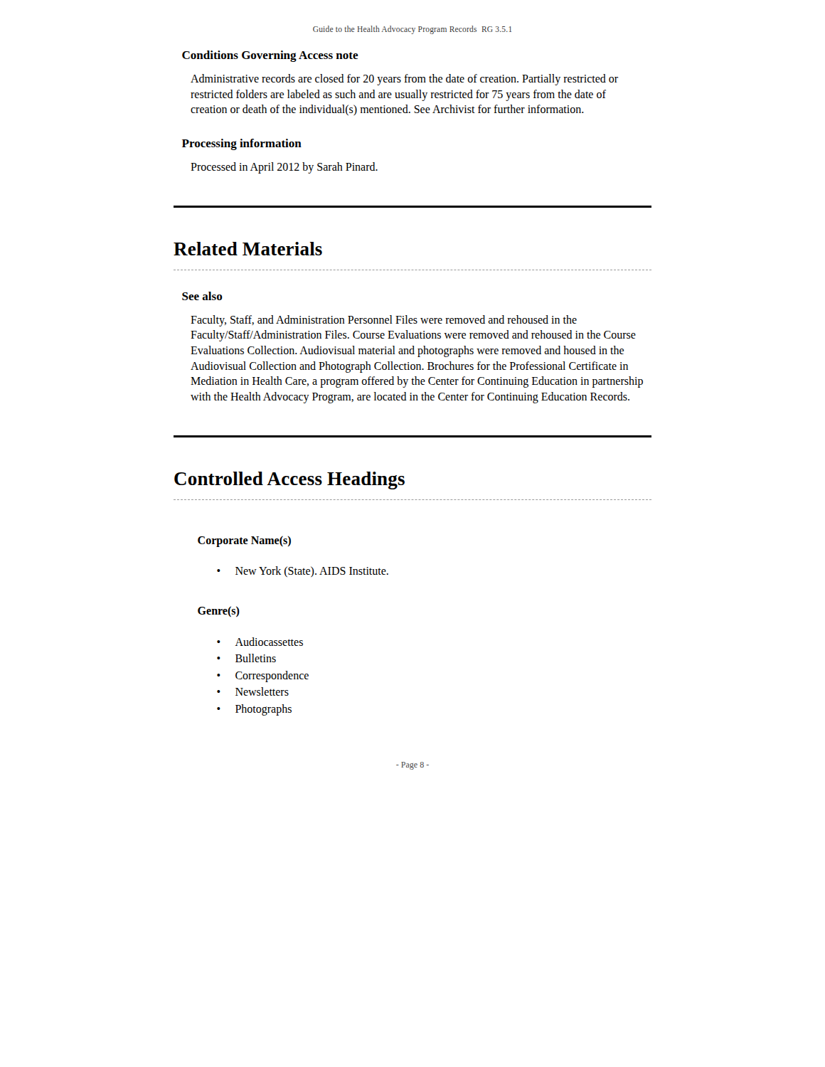Guide to the Health Advocacy Program Records RG 3.5.1
Conditions Governing Access note
Administrative records are closed for 20 years from the date of creation. Partially restricted or restricted folders are labeled as such and are usually restricted for 75 years from the date of creation or death of the individual(s) mentioned. See Archivist for further information.
Processing information
Processed in April 2012 by Sarah Pinard.
Related Materials
See also
Faculty, Staff, and Administration Personnel Files were removed and rehoused in the Faculty/Staff/Administration Files. Course Evaluations were removed and rehoused in the Course Evaluations Collection. Audiovisual material and photographs were removed and housed in the Audiovisual Collection and Photograph Collection. Brochures for the Professional Certificate in Mediation in Health Care, a program offered by the Center for Continuing Education in partnership with the Health Advocacy Program, are located in the Center for Continuing Education Records.
Controlled Access Headings
Corporate Name(s)
New York (State). AIDS Institute.
Genre(s)
Audiocassettes
Bulletins
Correspondence
Newsletters
Photographs
- Page 8 -